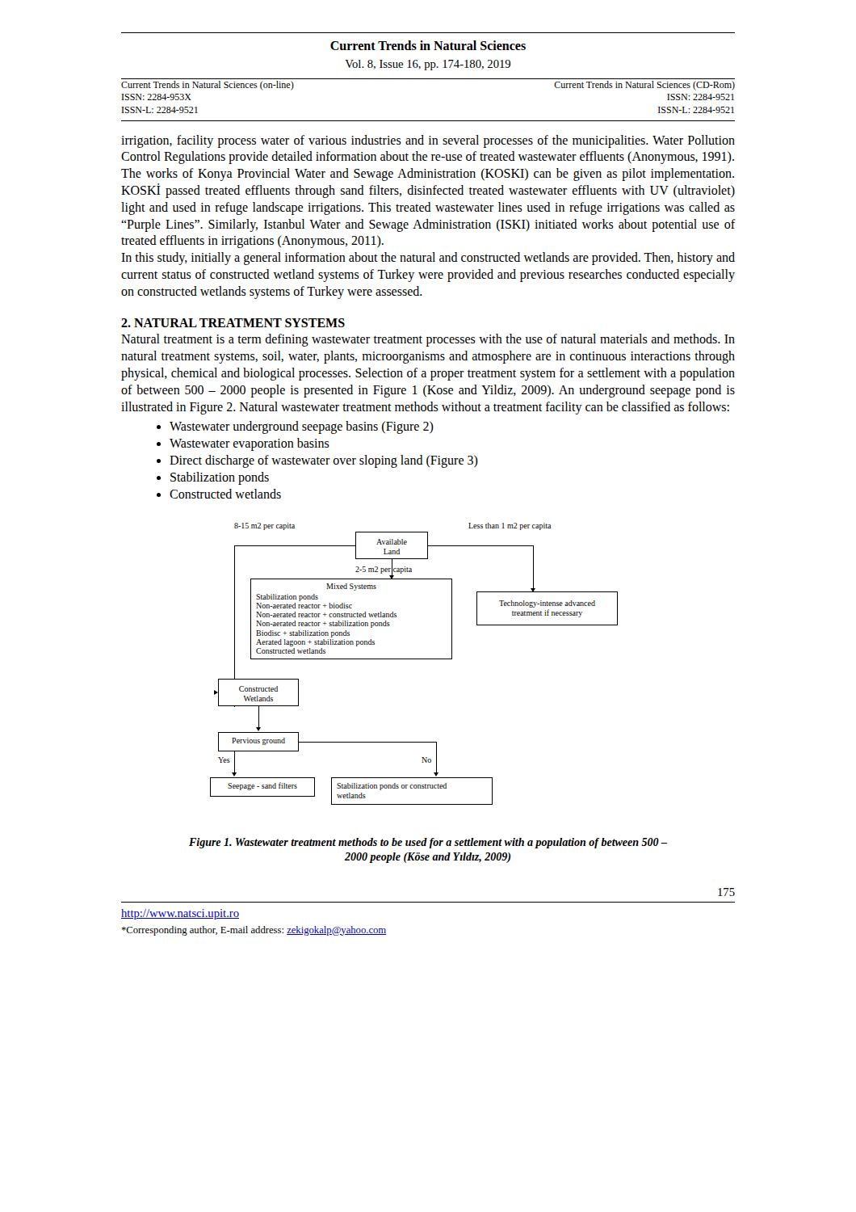Current Trends in Natural Sciences
Vol. 8, Issue 16, pp. 174-180, 2019
| Current Trends in Natural Sciences (on-line) | Current Trends in Natural Sciences (CD-Rom) |
| ISSN: 2284-953X | ISSN: 2284-9521 |
| ISSN-L: 2284-9521 | ISSN-L: 2284-9521 |
irrigation, facility process water of various industries and in several processes of the municipalities. Water Pollution Control Regulations provide detailed information about the re-use of treated wastewater effluents (Anonymous, 1991).
The works of Konya Provincial Water and Sewage Administration (KOSKI) can be given as pilot implementation. KOSKİ passed treated effluents through sand filters, disinfected treated wastewater effluents with UV (ultraviolet) light and used in refuge landscape irrigations. This treated wastewater lines used in refuge irrigations was called as “Purple Lines”. Similarly, Istanbul Water and Sewage Administration (ISKI) initiated works about potential use of treated effluents in irrigations (Anonymous, 2011).
In this study, initially a general information about the natural and constructed wetlands are provided. Then, history and current status of constructed wetland systems of Turkey were provided and previous researches conducted especially on constructed wetlands systems of Turkey were assessed.
2. NATURAL TREATMENT SYSTEMS
Natural treatment is a term defining wastewater treatment processes with the use of natural materials and methods. In natural treatment systems, soil, water, plants, microorganisms and atmosphere are in continuous interactions through physical, chemical and biological processes. Selection of a proper treatment system for a settlement with a population of between 500 – 2000 people is presented in Figure 1 (Kose and Yildiz, 2009). An underground seepage pond is illustrated in Figure 2. Natural wastewater treatment methods without a treatment facility can be classified as follows:
Wastewater underground seepage basins (Figure 2)
Wastewater evaporation basins
Direct discharge of wastewater over sloping land (Figure 3)
Stabilization ponds
Constructed wetlands
8-15 m2 per capita
Less than 1 m2 per capita
Available
Land
2-5 m2 per capita
Mixed Systems
Stabilization ponds
Non-aerated reactor + biodisc
Non-aerated reactor + constructed wetlands
Non-aerated reactor + stabilization ponds
Biodisc + stabilization ponds
Aerated lagoon + stabilization ponds
Constructed wetlands
Technology-intense advanced
treatment if necessary
Constructed
Wetlands
Pervious ground
Yes
No
Seepage - sand filters
Stabilization ponds or constructed
wetlands
Figure 1. Wastewater treatment methods to be used for a settlement with a population of between 500 –
2000 people (Köse and Yıldız, 2009)
175
http://www.natsci.upit.ro
*Corresponding author, E-mail address: zekigokalp@yahoo.com